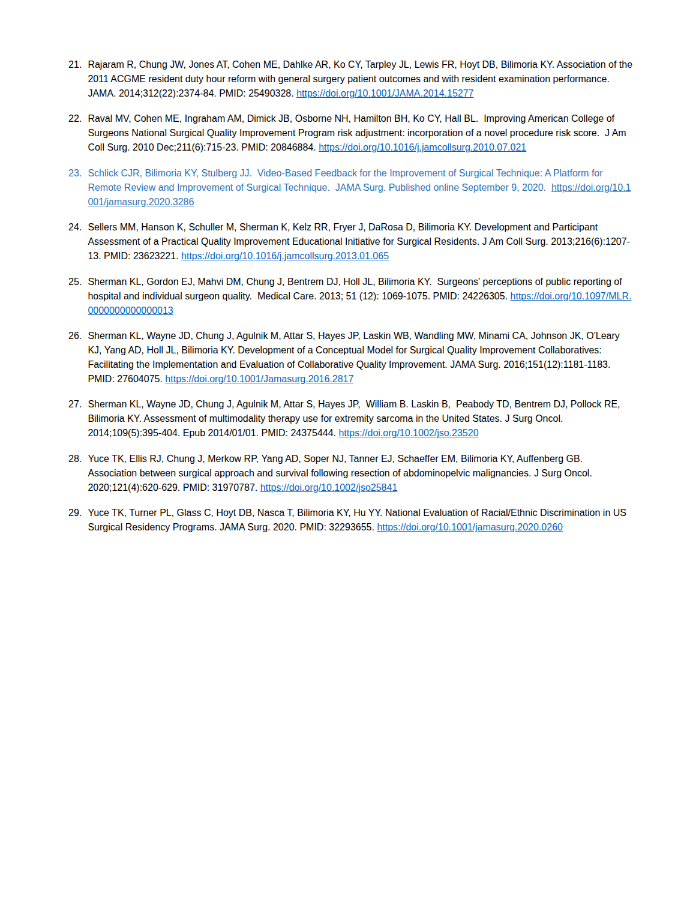Rajaram R, Chung JW, Jones AT, Cohen ME, Dahlke AR, Ko CY, Tarpley JL, Lewis FR, Hoyt DB, Bilimoria KY. Association of the 2011 ACGME resident duty hour reform with general surgery patient outcomes and with resident examination performance. JAMA. 2014;312(22):2374-84. PMID: 25490328. https://doi.org/10.1001/JAMA.2014.15277
Raval MV, Cohen ME, Ingraham AM, Dimick JB, Osborne NH, Hamilton BH, Ko CY, Hall BL. Improving American College of Surgeons National Surgical Quality Improvement Program risk adjustment: incorporation of a novel procedure risk score. J Am Coll Surg. 2010 Dec;211(6):715-23. PMID: 20846884. https://doi.org/10.1016/j.jamcollsurg.2010.07.021
Schlick CJR, Bilimoria KY, Stulberg JJ. Video-Based Feedback for the Improvement of Surgical Technique: A Platform for Remote Review and Improvement of Surgical Technique. JAMA Surg. Published online September 9, 2020. https://doi.org/10.1001/jamasurg.2020.3286
Sellers MM, Hanson K, Schuller M, Sherman K, Kelz RR, Fryer J, DaRosa D, Bilimoria KY. Development and Participant Assessment of a Practical Quality Improvement Educational Initiative for Surgical Residents. J Am Coll Surg. 2013;216(6):1207-13. PMID: 23623221. https://doi.org/10.1016/j.jamcollsurg.2013.01.065
Sherman KL, Gordon EJ, Mahvi DM, Chung J, Bentrem DJ, Holl JL, Bilimoria KY. Surgeons' perceptions of public reporting of hospital and individual surgeon quality. Medical Care. 2013; 51 (12): 1069-1075. PMID: 24226305. https://doi.org/10.1097/MLR.0000000000000013
Sherman KL, Wayne JD, Chung J, Agulnik M, Attar S, Hayes JP, Laskin WB, Wandling MW, Minami CA, Johnson JK, O'Leary KJ, Yang AD, Holl JL, Bilimoria KY. Development of a Conceptual Model for Surgical Quality Improvement Collaboratives: Facilitating the Implementation and Evaluation of Collaborative Quality Improvement. JAMA Surg. 2016;151(12):1181-1183. PMID: 27604075. https://doi.org/10.1001/Jamasurg.2016.2817
Sherman KL, Wayne JD, Chung J, Agulnik M, Attar S, Hayes JP, William B. Laskin B, Peabody TD, Bentrem DJ, Pollock RE, Bilimoria KY. Assessment of multimodality therapy use for extremity sarcoma in the United States. J Surg Oncol. 2014;109(5):395-404. Epub 2014/01/01. PMID: 24375444. https://doi.org/10.1002/jso.23520
Yuce TK, Ellis RJ, Chung J, Merkow RP, Yang AD, Soper NJ, Tanner EJ, Schaeffer EM, Bilimoria KY, Auffenberg GB. Association between surgical approach and survival following resection of abdominopelvic malignancies. J Surg Oncol. 2020;121(4):620-629. PMID: 31970787. https://doi.org/10.1002/jso25841
Yuce TK, Turner PL, Glass C, Hoyt DB, Nasca T, Bilimoria KY, Hu YY. National Evaluation of Racial/Ethnic Discrimination in US Surgical Residency Programs. JAMA Surg. 2020. PMID: 32293655. https://doi.org/10.1001/jamasurg.2020.0260